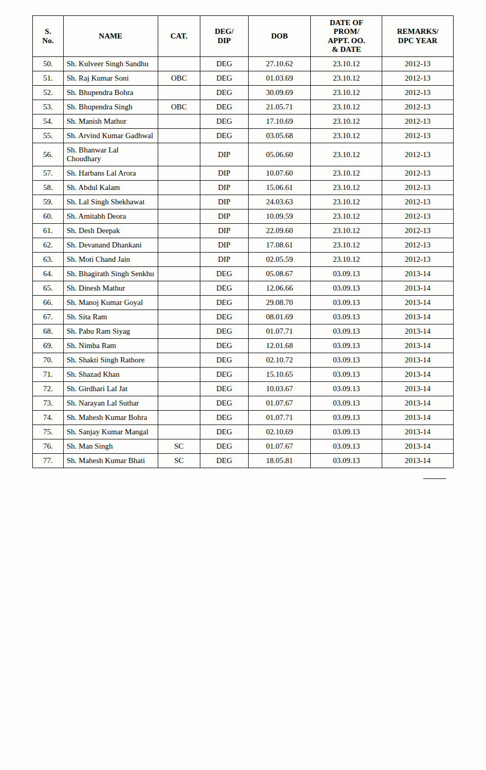| S. No. | NAME | CAT. | DEG/ DIP | DOB | DATE OF PROM/ APPT. OO. & DATE | REMARKS/ DPC YEAR |
| --- | --- | --- | --- | --- | --- | --- |
| 50. | Sh. Kulveer Singh Sandhu | | DEG | 27.10.62 | 23.10.12 | 2012-13 |
| 51. | Sh. Raj Kumar Soni | OBC | DEG | 01.03.69 | 23.10.12 | 2012-13 |
| 52. | Sh. Bhupendra Bohra | | DEG | 30.09.69 | 23.10.12 | 2012-13 |
| 53. | Sh. Bhupendra Singh | OBC | DEG | 21.05.71 | 23.10.12 | 2012-13 |
| 54. | Sh. Manish Mathur | | DEG | 17.10.69 | 23.10.12 | 2012-13 |
| 55. | Sh. Arvind Kumar Gadhwal | | DEG | 03.05.68 | 23.10.12 | 2012-13 |
| 56. | Sh. Bhanwar Lal Choudhary | | DIP | 05.06.60 | 23.10.12 | 2012-13 |
| 57. | Sh. Harbans Lal Arora | | DIP | 10.07.60 | 23.10.12 | 2012-13 |
| 58. | Sh. Abdul Kalam | | DIP | 15.06.61 | 23.10.12 | 2012-13 |
| 59. | Sh. Lal Singh Shekhawat | | DIP | 24.03.63 | 23.10.12 | 2012-13 |
| 60. | Sh. Amitabh Deora | | DIP | 10.09.59 | 23.10.12 | 2012-13 |
| 61. | Sh. Desh Deepak | | DIP | 22.09.60 | 23.10.12 | 2012-13 |
| 62. | Sh. Devanand Dhankani | | DIP | 17.08.61 | 23.10.12 | 2012-13 |
| 63. | Sh. Moti Chand Jain | | DIP | 02.05.59 | 23.10.12 | 2012-13 |
| 64. | Sh. Bhagirath Singh Senkhu | | DEG | 05.08.67 | 03.09.13 | 2013-14 |
| 65. | Sh. Dinesh Mathur | | DEG | 12.06.66 | 03.09.13 | 2013-14 |
| 66. | Sh. Manoj Kumar Goyal | | DEG | 29.08.70 | 03.09.13 | 2013-14 |
| 67. | Sh. Sita Ram | | DEG | 08.01.69 | 03.09.13 | 2013-14 |
| 68. | Sh. Pabu Ram Siyag | | DEG | 01.07.71 | 03.09.13 | 2013-14 |
| 69. | Sh. Nimba Ram | | DEG | 12.01.68 | 03.09.13 | 2013-14 |
| 70. | Sh. Shakti Singh Rathore | | DEG | 02.10.72 | 03.09.13 | 2013-14 |
| 71. | Sh. Shazad Khan | | DEG | 15.10.65 | 03.09.13 | 2013-14 |
| 72. | Sh. Girdhari Lal Jat | | DEG | 10.03.67 | 03.09.13 | 2013-14 |
| 73. | Sh. Narayan Lal Suthar | | DEG | 01.07.67 | 03.09.13 | 2013-14 |
| 74. | Sh. Mahesh Kumar Bohra | | DEG | 01.07.71 | 03.09.13 | 2013-14 |
| 75. | Sh. Sanjay Kumar Mangal | | DEG | 02.10.69 | 03.09.13 | 2013-14 |
| 76. | Sh. Man Singh | SC | DEG | 01.07.67 | 03.09.13 | 2013-14 |
| 77. | Sh. Mahesh Kumar Bhati | SC | DEG | 18.05.81 | 03.09.13 | 2013-14 |
——